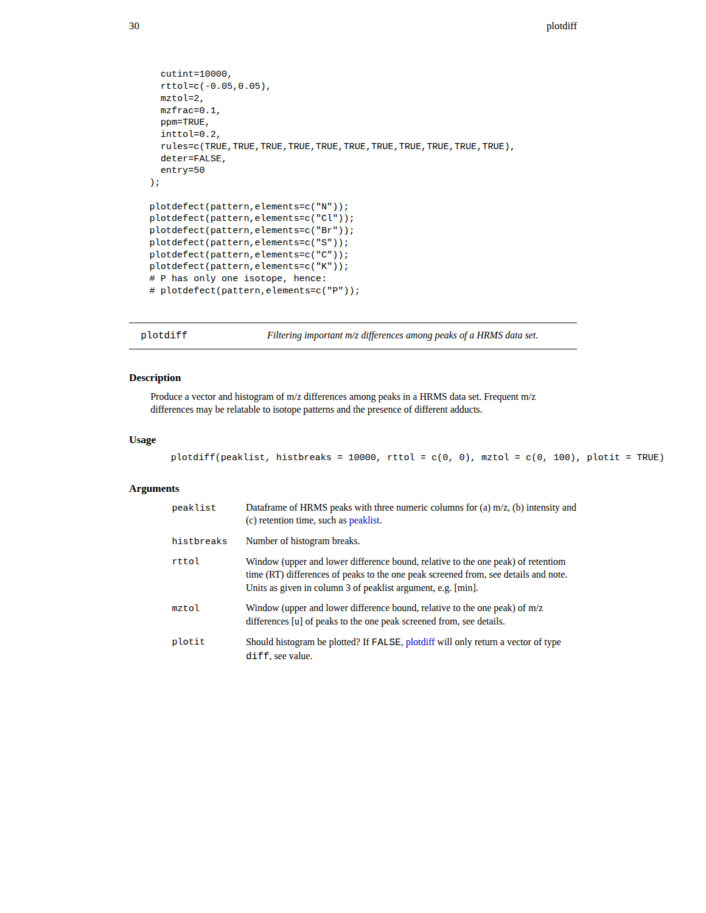30 plotdiff
  cutint=10000,
  rttol=c(-0.05,0.05),
  mztol=2,
  mzfrac=0.1,
  ppm=TRUE,
  inttol=0.2,
  rules=c(TRUE,TRUE,TRUE,TRUE,TRUE,TRUE,TRUE,TRUE,TRUE,TRUE,TRUE),
  deter=FALSE,
  entry=50
);

plotdefect(pattern,elements=c("N"));
plotdefect(pattern,elements=c("Cl"));
plotdefect(pattern,elements=c("Br"));
plotdefect(pattern,elements=c("S"));
plotdefect(pattern,elements=c("C"));
plotdefect(pattern,elements=c("K"));
# P has only one isotope, hence:
# plotdefect(pattern,elements=c("P"));
plotdiff Filtering important m/z differences among peaks of a HRMS data set.
Description
Produce a vector and histogram of m/z differences among peaks in a HRMS data set. Frequent m/z differences may be relatable to isotope patterns and the presence of different adducts.
Usage
plotdiff(peaklist, histbreaks = 10000, rttol = c(0, 0), mztol = c(0, 100), plotit = TRUE)
Arguments
peaklist
Dataframe of HRMS peaks with three numeric columns for (a) m/z, (b) intensity and (c) retention time, such as peaklist.
histbreaks
Number of histogram breaks.
rttol
Window (upper and lower difference bound, relative to the one peak) of retentiom time (RT) differences of peaks to the one peak screened from, see details and note. Units as given in column 3 of peaklist argument, e.g. [min].
mztol
Window (upper and lower difference bound, relative to the one peak) of m/z differences [u] of peaks to the one peak screened from, see details.
plotit
Should histogram be plotted? If FALSE, plotdiff will only return a vector of type diff, see value.